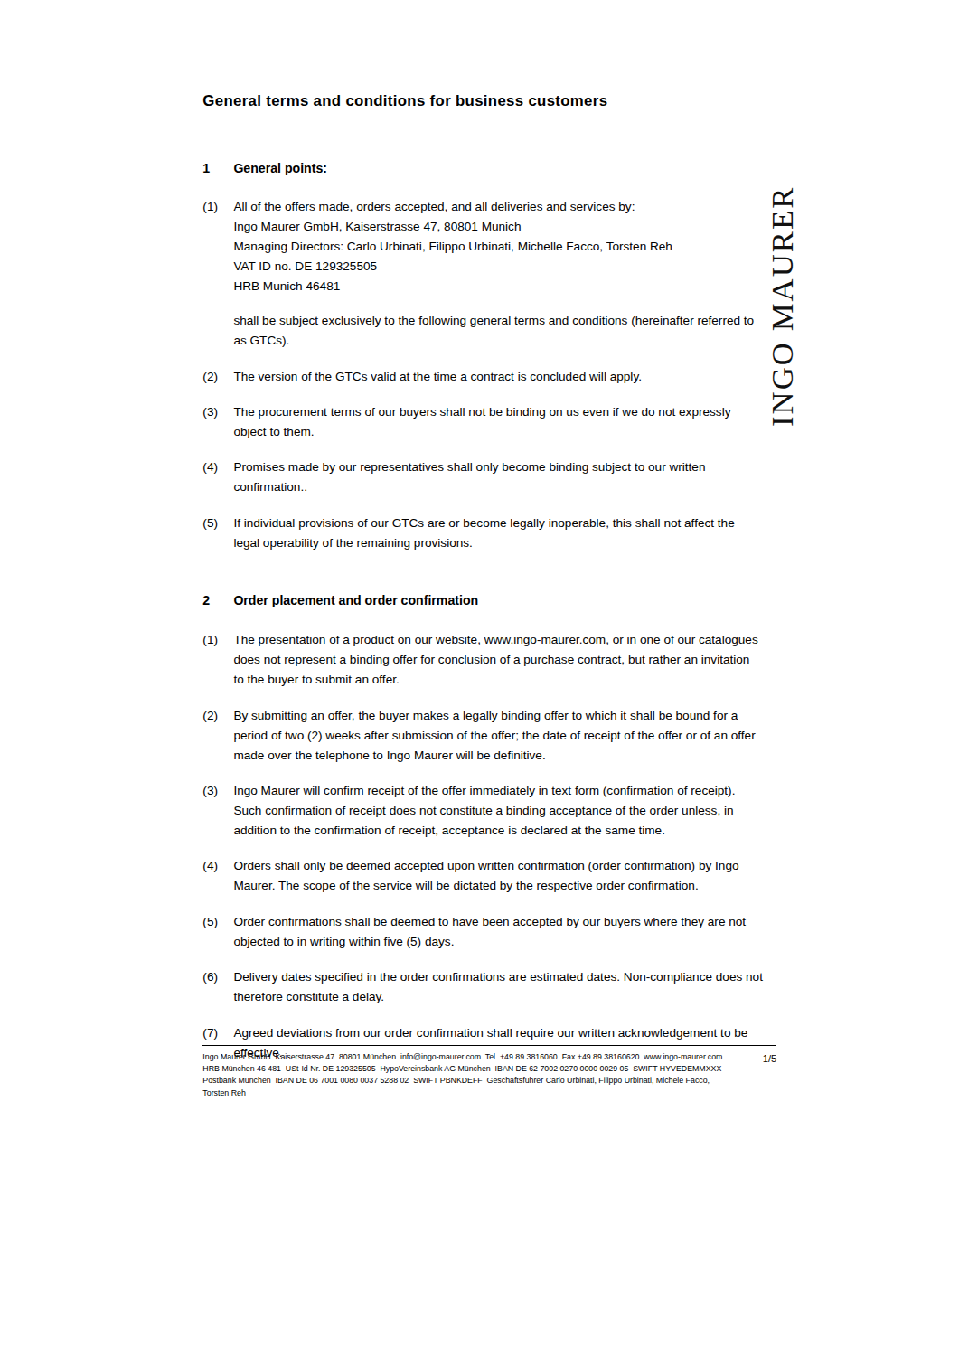INGO MAURER
General terms and conditions for business customers
1
General points:
(1)
All of the offers made, orders accepted, and all deliveries and services by:
Ingo Maurer GmbH, Kaiserstrasse 47, 80801 Munich
Managing Directors: Carlo Urbinati, Filippo Urbinati, Michelle Facco, Torsten Reh
VAT ID no. DE 129325505
HRB Munich 46481
shall be subject exclusively to the following general terms and conditions (hereinafter referred to as GTCs).
(2)
The version of the GTCs valid at the time a contract is concluded will apply.
(3)
The procurement terms of our buyers shall not be binding on us even if we do not expressly object to them.
(4)
Promises made by our representatives shall only become binding subject to our written confirmation..
(5)
If individual provisions of our GTCs are or become legally inoperable, this shall not affect the legal operability of the remaining provisions.
2
Order placement and order confirmation
(1)
The presentation of a product on our website, www.ingo-maurer.com, or in one of our catalogues does not represent a binding offer for conclusion of a purchase contract, but rather an invitation to the buyer to submit an offer.
(2)
By submitting an offer, the buyer makes a legally binding offer to which it shall be bound for a period of two (2) weeks after submission of the offer; the date of receipt of the offer or of an offer made over the telephone to Ingo Maurer will be definitive.
(3)
Ingo Maurer will confirm receipt of the offer immediately in text form (confirmation of receipt). Such confirmation of receipt does not constitute a binding acceptance of the order unless, in addition to the confirmation of receipt, acceptance is declared at the same time.
(4)
Orders shall only be deemed accepted upon written confirmation (order confirmation) by Ingo Maurer. The scope of the service will be dictated by the respective order confirmation.
(5)
Order confirmations shall be deemed to have been accepted by our buyers where they are not objected to in writing within five (5) days.
(6)
Delivery dates specified in the order confirmations are estimated dates. Non-compliance does not therefore constitute a delay.
(7)
Agreed deviations from our order confirmation shall require our written acknowledgement to be effective.
Ingo Maurer GmbH Kaiserstrasse 47 80801 München info@ingo-maurer.com Tel. +49.89.3816060 Fax +49.89.38160620 www.ingo-maurer.com
HRB München 46 481 USt-Id Nr. DE 129325505 HypoVereinsbank AG München IBAN DE 62 7002 0270 0000 0029 05 SWIFT HYVEDEMMXXX
Postbank München IBAN DE 06 7001 0080 0037 5288 02 SWIFT PBNKDEFF Geschäftsführer Carlo Urbinati, Filippo Urbinati, Michele Facco, Torsten Reh
1/5